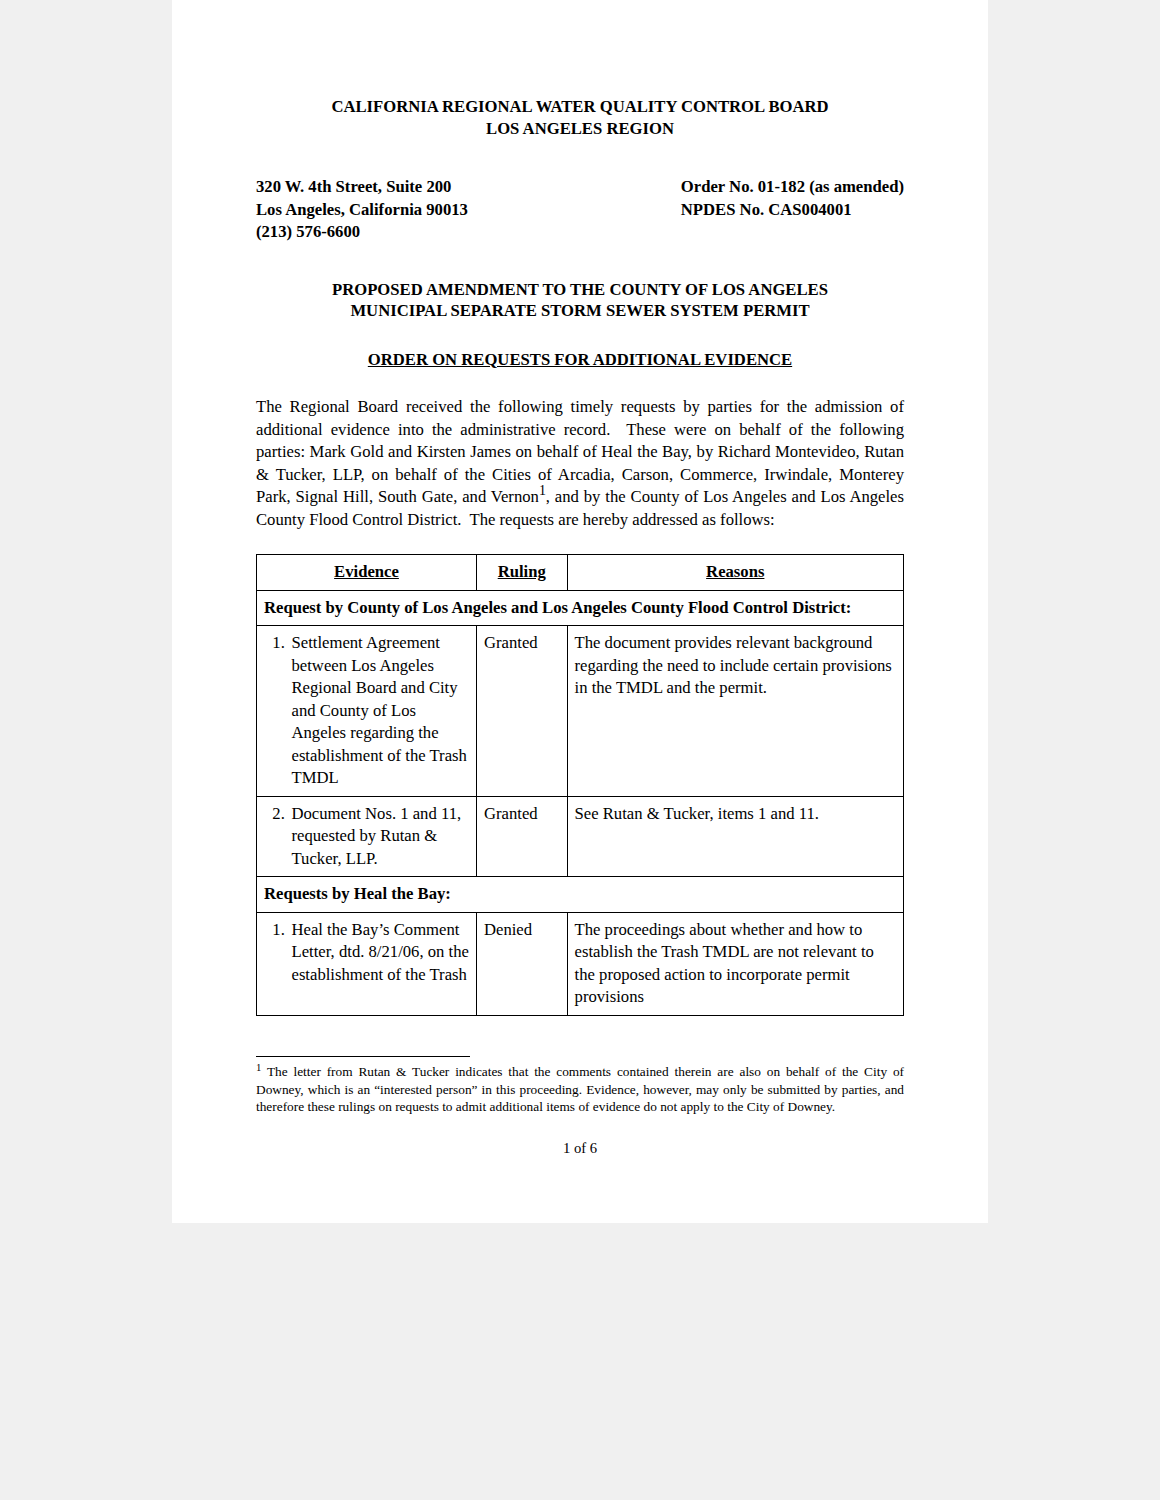CALIFORNIA REGIONAL WATER QUALITY CONTROL BOARD
LOS ANGELES REGION
320 W. 4th Street, Suite 200
Los Angeles, California 90013
(213) 576-6600
Order No. 01-182 (as amended)
NPDES No. CAS004001
PROPOSED AMENDMENT TO THE COUNTY OF LOS ANGELES
MUNICIPAL SEPARATE STORM SEWER SYSTEM PERMIT
ORDER ON REQUESTS FOR ADDITIONAL EVIDENCE
The Regional Board received the following timely requests by parties for the admission of additional evidence into the administrative record. These were on behalf of the following parties: Mark Gold and Kirsten James on behalf of Heal the Bay, by Richard Montevideo, Rutan & Tucker, LLP, on behalf of the Cities of Arcadia, Carson, Commerce, Irwindale, Monterey Park, Signal Hill, South Gate, and Vernon1, and by the County of Los Angeles and Los Angeles County Flood Control District. The requests are hereby addressed as follows:
| Evidence | Ruling | Reasons |
| --- | --- | --- |
| Request by County of Los Angeles and Los Angeles County Flood Control District: |
| Settlement Agreement between Los Angeles Regional Board and City and County of Los Angeles regarding the establishment of the Trash TMDL | Granted | The document provides relevant background regarding the need to include certain provisions in the TMDL and the permit. |
| Document Nos. 1 and 11, requested by Rutan & Tucker, LLP. | Granted | See Rutan & Tucker, items 1 and 11. |
| Requests by Heal the Bay: |
| Heal the Bay’s Comment Letter, dtd. 8/21/06, on the establishment of the Trash | Denied | The proceedings about whether and how to establish the Trash TMDL are not relevant to the proposed action to incorporate permit provisions |
1 The letter from Rutan & Tucker indicates that the comments contained therein are also on behalf of the City of Downey, which is an “interested person” in this proceeding. Evidence, however, may only be submitted by parties, and therefore these rulings on requests to admit additional items of evidence do not apply to the City of Downey.
1 of 6